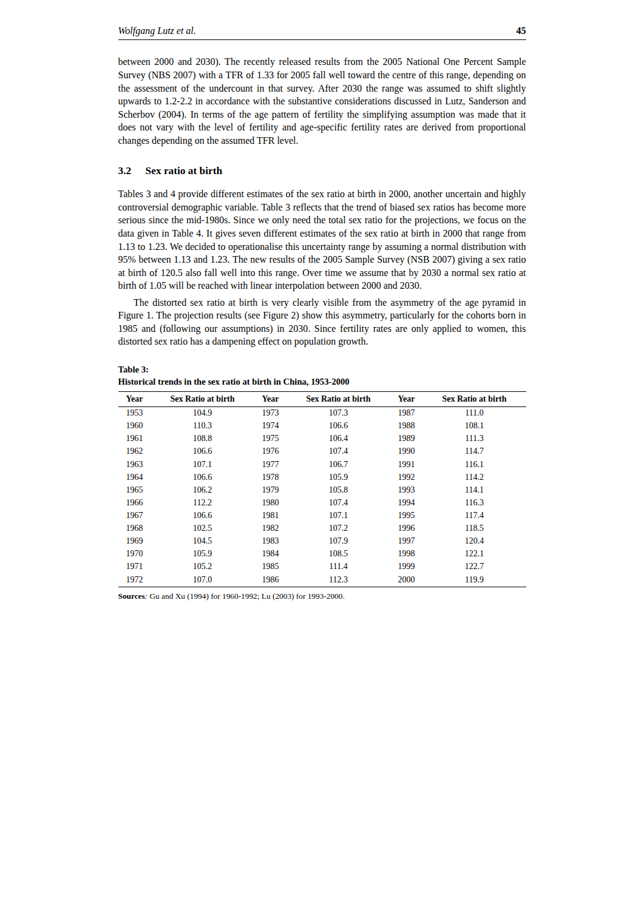Wolfgang Lutz et al. 45
between 2000 and 2030). The recently released results from the 2005 National One Percent Sample Survey (NBS 2007) with a TFR of 1.33 for 2005 fall well toward the centre of this range, depending on the assessment of the undercount in that survey. After 2030 the range was assumed to shift slightly upwards to 1.2-2.2 in accordance with the substantive considerations discussed in Lutz, Sanderson and Scherbov (2004). In terms of the age pattern of fertility the simplifying assumption was made that it does not vary with the level of fertility and age-specific fertility rates are derived from proportional changes depending on the assumed TFR level.
3.2 Sex ratio at birth
Tables 3 and 4 provide different estimates of the sex ratio at birth in 2000, another uncertain and highly controversial demographic variable. Table 3 reflects that the trend of biased sex ratios has become more serious since the mid-1980s. Since we only need the total sex ratio for the projections, we focus on the data given in Table 4. It gives seven different estimates of the sex ratio at birth in 2000 that range from 1.13 to 1.23. We decided to operationalise this uncertainty range by assuming a normal distribution with 95% between 1.13 and 1.23. The new results of the 2005 Sample Survey (NSB 2007) giving a sex ratio at birth of 120.5 also fall well into this range. Over time we assume that by 2030 a normal sex ratio at birth of 1.05 will be reached with linear interpolation between 2000 and 2030.
The distorted sex ratio at birth is very clearly visible from the asymmetry of the age pyramid in Figure 1. The projection results (see Figure 2) show this asymmetry, particularly for the cohorts born in 1985 and (following our assumptions) in 2030. Since fertility rates are only applied to women, this distorted sex ratio has a dampening effect on population growth.
Table 3:
Historical trends in the sex ratio at birth in China, 1953-2000
| Year | Sex Ratio at birth | Year | Sex Ratio at birth | Year | Sex Ratio at birth |
| --- | --- | --- | --- | --- | --- |
| 1953 | 104.9 | 1973 | 107.3 | 1987 | 111.0 |
| 1960 | 110.3 | 1974 | 106.6 | 1988 | 108.1 |
| 1961 | 108.8 | 1975 | 106.4 | 1989 | 111.3 |
| 1962 | 106.6 | 1976 | 107.4 | 1990 | 114.7 |
| 1963 | 107.1 | 1977 | 106.7 | 1991 | 116.1 |
| 1964 | 106.6 | 1978 | 105.9 | 1992 | 114.2 |
| 1965 | 106.2 | 1979 | 105.8 | 1993 | 114.1 |
| 1966 | 112.2 | 1980 | 107.4 | 1994 | 116.3 |
| 1967 | 106.6 | 1981 | 107.1 | 1995 | 117.4 |
| 1968 | 102.5 | 1982 | 107.2 | 1996 | 118.5 |
| 1969 | 104.5 | 1983 | 107.9 | 1997 | 120.4 |
| 1970 | 105.9 | 1984 | 108.5 | 1998 | 122.1 |
| 1971 | 105.2 | 1985 | 111.4 | 1999 | 122.7 |
| 1972 | 107.0 | 1986 | 112.3 | 2000 | 119.9 |
Sources: Gu and Xu (1994) for 1960-1992; Lu (2003) for 1993-2000.